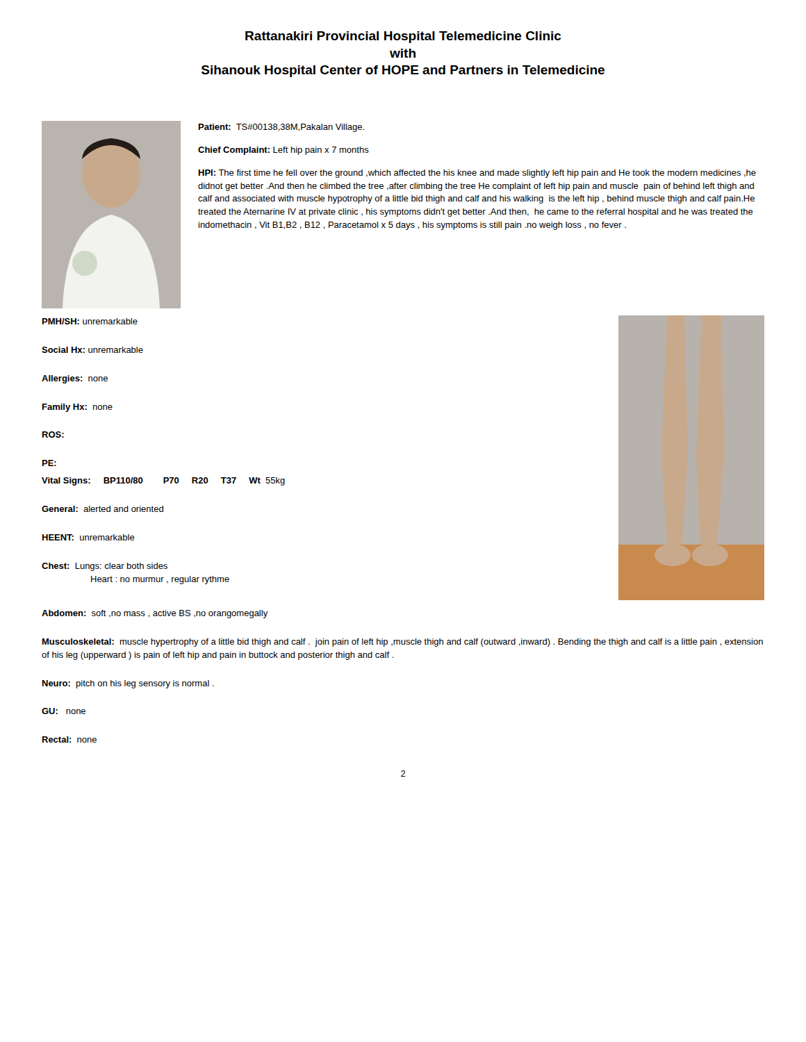Rattanakiri Provincial Hospital Telemedicine Clinic
with
Sihanouk Hospital Center of HOPE and Partners in Telemedicine
Patient: TS#00138,38M,Pakalan Village.
Chief Complaint: Left hip pain x 7 months
HPI: The first time he fell over the ground ,which affected the his knee and made slightly left hip pain and He took the modern medicines ,he didnot get better .And then he climbed the tree ,after climbing the tree He complaint of left hip pain and muscle pain of behind left thigh and calf and associated with muscle hypotrophy of a little bid thigh and calf and his walking is the left hip , behind muscle thigh and calf pain.He treated the Aternarine IV at private clinic , his symptoms didn't get better .And then, he came to the referral hospital and he was treated the indomethacin , Vit B1,B2 , B12 , Paracetamol x 5 days , his symptoms is still pain .no weigh loss , no fever .
PMH/SH: unremarkable
Social Hx: unremarkable
Allergies: none
Family Hx: none
ROS:
PE:
Vital Signs: BP110/80 P70 R20 T37 Wt 55kg
General: alerted and oriented
HEENT: unremarkable
Chest: Lungs: clear both sides
Heart : no murmur , regular rythme
Abdomen: soft ,no mass , active BS ,no orangomegally
Musculoskeletal: muscle hypertrophy of a little bid thigh and calf . join pain of left hip ,muscle thigh and calf (outward ,inward) . Bending the thigh and calf is a little pain , extension of his leg (upperward ) is pain of left hip and pain in buttock and posterior thigh and calf .
Neuro: pitch on his leg sensory is normal .
GU: none
Rectal: none
2